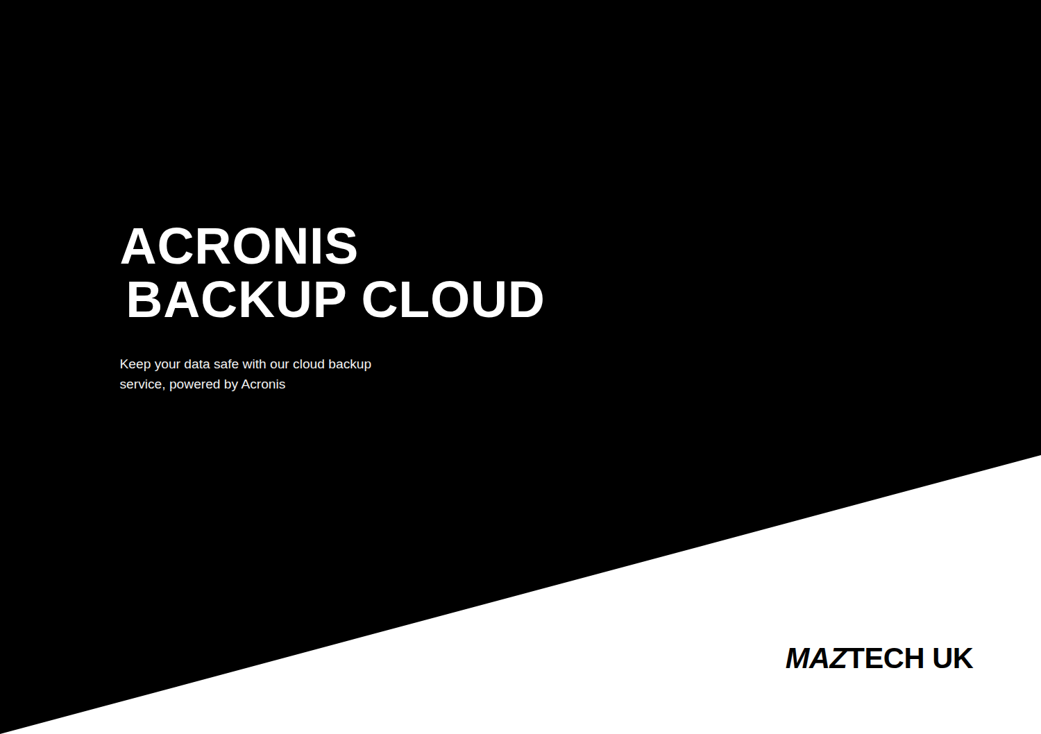Acronis Backup Cloud
Keep your data safe with our cloud backup service, powered by Acronis
MAZ TECH UK